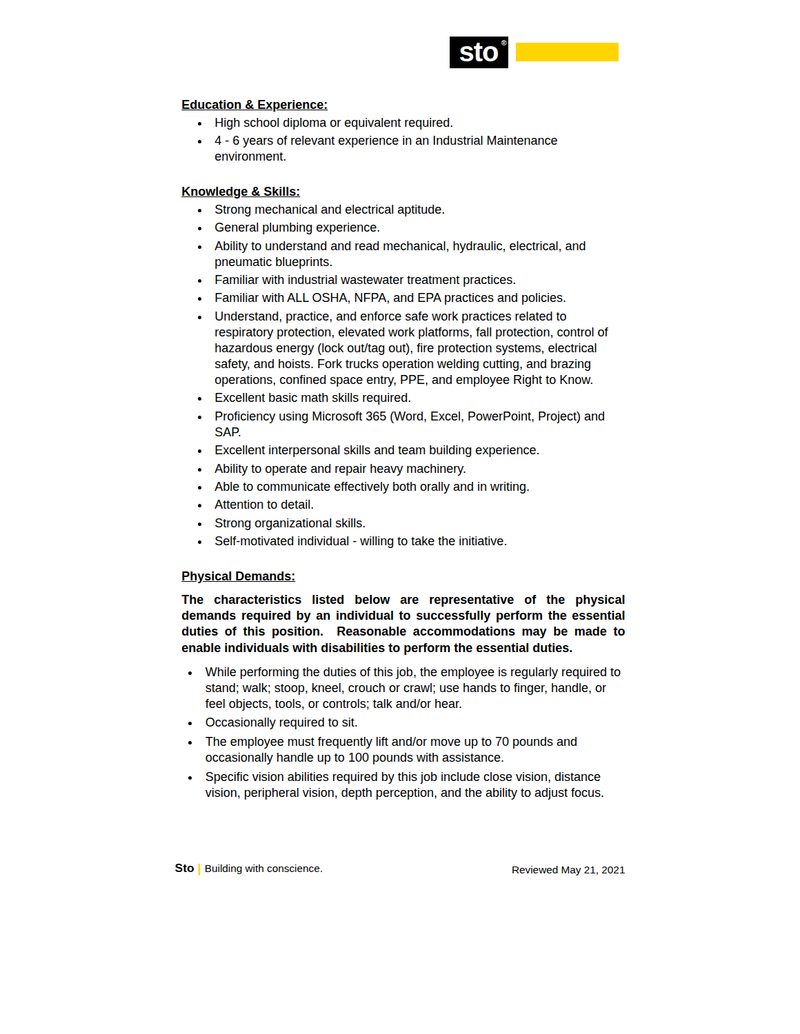sto®
Education & Experience:
High school diploma or equivalent required.
4 - 6 years of relevant experience in an Industrial Maintenance environment.
Knowledge & Skills:
Strong mechanical and electrical aptitude.
General plumbing experience.
Ability to understand and read mechanical, hydraulic, electrical, and pneumatic blueprints.
Familiar with industrial wastewater treatment practices.
Familiar with ALL OSHA, NFPA, and EPA practices and policies.
Understand, practice, and enforce safe work practices related to respiratory protection, elevated work platforms, fall protection, control of hazardous energy (lock out/tag out), fire protection systems, electrical safety, and hoists. Fork trucks operation welding cutting, and brazing operations, confined space entry, PPE, and employee Right to Know.
Excellent basic math skills required.
Proficiency using Microsoft 365 (Word, Excel, PowerPoint, Project) and SAP.
Excellent interpersonal skills and team building experience.
Ability to operate and repair heavy machinery.
Able to communicate effectively both orally and in writing.
Attention to detail.
Strong organizational skills.
Self-motivated individual - willing to take the initiative.
Physical Demands:
The characteristics listed below are representative of the physical demands required by an individual to successfully perform the essential duties of this position. Reasonable accommodations may be made to enable individuals with disabilities to perform the essential duties.
While performing the duties of this job, the employee is regularly required to stand; walk; stoop, kneel, crouch or crawl; use hands to finger, handle, or feel objects, tools, or controls; talk and/or hear.
Occasionally required to sit.
The employee must frequently lift and/or move up to 70 pounds and occasionally handle up to 100 pounds with assistance.
Specific vision abilities required by this job include close vision, distance vision, peripheral vision, depth perception, and the ability to adjust focus.
Sto | Building with conscience.
Reviewed May 21, 2021